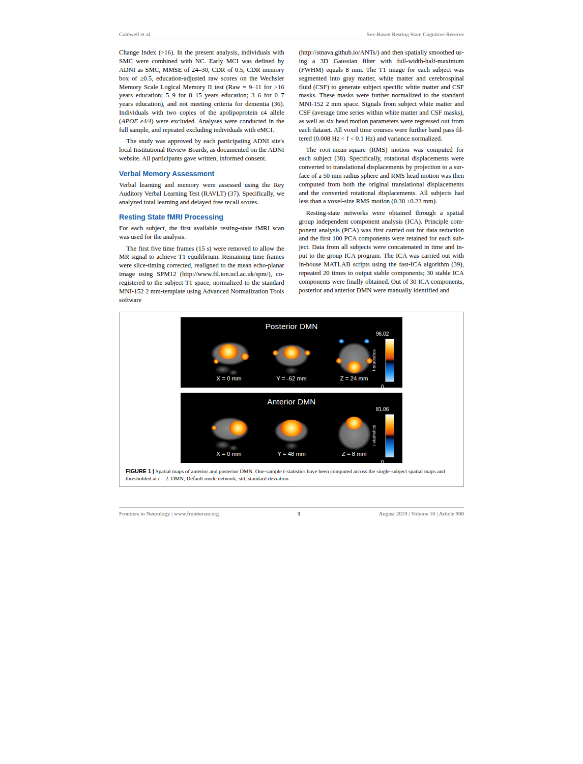Caldwell et al.
Sex-Based Resting State Cognitive Reserve
Change Index (>16). In the present analysis, individuals with SMC were combined with NC. Early MCI was defined by ADNI as SMC, MMSE of 24–30, CDR of 0.5, CDR memory box of ≥0.5, education-adjusted raw scores on the Wechsler Memory Scale Logical Memory II test (Raw = 9–11 for >16 years education; 5–9 for 8–15 years education; 3–6 for 0–7 years education), and not meeting criteria for dementia (36). Individuals with two copies of the apolipoprotein ε4 allele (APOE ε4/4) were excluded. Analyses were conducted in the full sample, and repeated excluding individuals with eMCI.
The study was approved by each participating ADNI site's local Institutional Review Boards, as documented on the ADNI website. All participants gave written, informed consent.
Verbal Memory Assessment
Verbal learning and memory were assessed using the Rey Auditory Verbal Learning Test (RAVLT) (37). Specifically, we analyzed total learning and delayed free recall scores.
Resting State fMRI Processing
For each subject, the first available resting-state fMRI scan was used for the analysis.
The first five time frames (15 s) were removed to allow the MR signal to achieve T1 equilibrium. Remaining time frames were slice-timing corrected, realigned to the mean echo-planar image using SPM12 (http://www.fil.ion.ucl.ac.uk/spm/), co-registered to the subject T1 space, normalized to the standard MNI-152 2 mm-template using Advanced Normalization Tools software
(http://stnava.github.io/ANTs/) and then spatially smoothed using a 3D Gaussian filter with full-width-half-maximum (FWHM) equals 8 mm. The T1 image for each subject was segmented into gray matter, white matter and cerebrospinal fluid (CSF) to generate subject specific white matter and CSF masks. These masks were further normalized to the standard MNI-152 2 mm space. Signals from subject white matter and CSF (average time series within white matter and CSF masks), as well as six head motion parameters were regressed out from each dataset. All voxel time courses were further band pass filtered (0.008 Hz < f < 0.1 Hz) and variance normalized.
The root-mean-square (RMS) motion was computed for each subject (38). Specifically, rotational displacements were converted to translational displacements by projection to a surface of a 50 mm radius sphere and RMS head motion was then computed from both the original translational displacements and the converted rotational displacements. All subjects had less than a voxel-size RMS motion (0.30 ±0.23 mm).
Resting-state networks were obtained through a spatial group independent component analysis (ICA). Principle component analysis (PCA) was first carried out for data reduction and the first 100 PCA components were retained for each subject. Data from all subjects were concatenated in time and input to the group ICA program. The ICA was carried out with in-house MATLAB scripts using the fast-ICA algorithm (39), repeated 20 times to output stable components; 30 stable ICA components were finally obtained. Out of 30 ICA components, posterior and anterior DMN were manually identified and
Posterior DMN
96.02
t-statistics
0
X = 0 mm
Y = -62 mm
Z = 24 mm
Anterior DMN
81.06
t-statistics
0
X = 0 mm
Y = 48 mm
Z = 8 mm
FIGURE 1 | Spatial maps of anterior and posterior DMN. One-sample t-statistics have been computed across the single-subject spatial maps and thresholded at t = 2. DMN, Default mode network; std, standard deviation.
Frontiers in Neurology | www.frontiersin.org
3
August 2019 | Volume 10 | Article 900